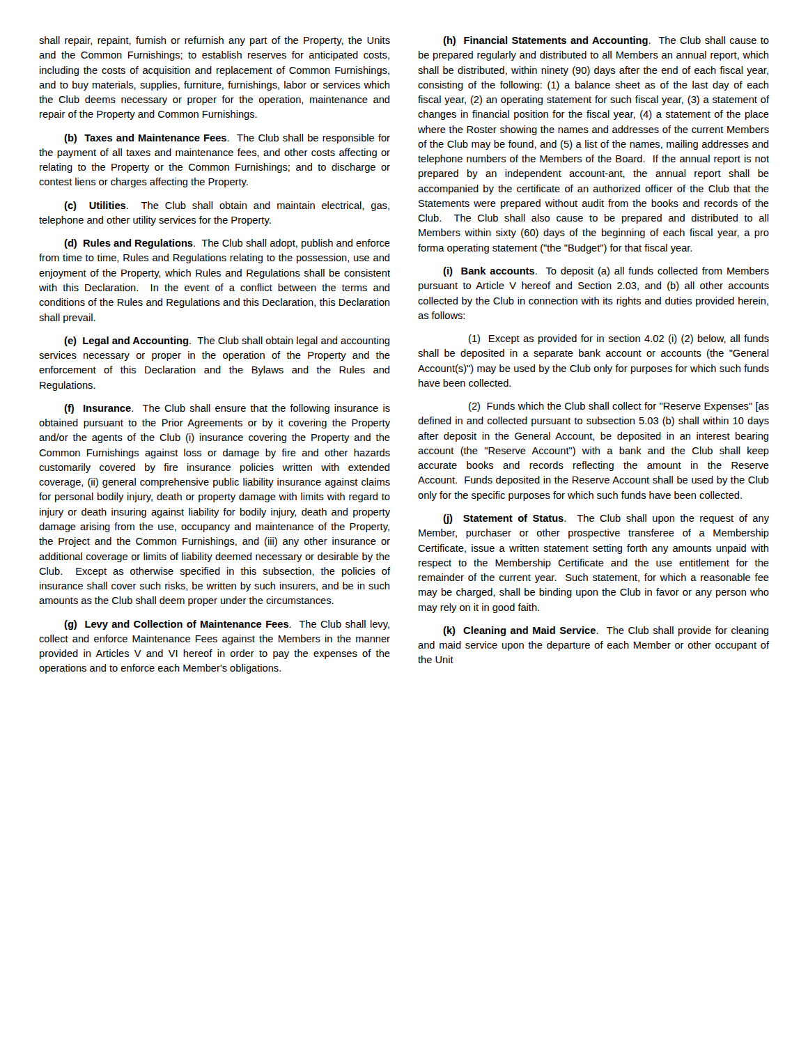shall repair, repaint, furnish or refurnish any part of the Property, the Units and the Common Furnishings; to establish reserves for anticipated costs, including the costs of acquisition and replacement of Common Furnishings, and to buy materials, supplies, furniture, furnishings, labor or services which the Club deems necessary or proper for the operation, maintenance and repair of the Property and Common Furnishings.
(b) Taxes and Maintenance Fees. The Club shall be responsible for the payment of all taxes and maintenance fees, and other costs affecting or relating to the Property or the Common Furnishings; and to discharge or contest liens or charges affecting the Property.
(c) Utilities. The Club shall obtain and maintain electrical, gas, telephone and other utility services for the Property.
(d) Rules and Regulations. The Club shall adopt, publish and enforce from time to time, Rules and Regulations relating to the possession, use and enjoyment of the Property, which Rules and Regulations shall be consistent with this Declaration. In the event of a conflict between the terms and conditions of the Rules and Regulations and this Declaration, this Declaration shall prevail.
(e) Legal and Accounting. The Club shall obtain legal and accounting services necessary or proper in the operation of the Property and the enforcement of this Declaration and the Bylaws and the Rules and Regulations.
(f) Insurance. The Club shall ensure that the following insurance is obtained pursuant to the Prior Agreements or by it covering the Property and/or the agents of the Club (i) insurance covering the Property and the Common Furnishings against loss or damage by fire and other hazards customarily covered by fire insurance policies written with extended coverage, (ii) general comprehensive public liability insurance against claims for personal bodily injury, death or property damage with limits with regard to injury or death insuring against liability for bodily injury, death and property damage arising from the use, occupancy and maintenance of the Property, the Project and the Common Furnishings, and (iii) any other insurance or additional coverage or limits of liability deemed necessary or desirable by the Club. Except as otherwise specified in this subsection, the policies of insurance shall cover such risks, be written by such insurers, and be in such amounts as the Club shall deem proper under the circumstances.
(g) Levy and Collection of Maintenance Fees. The Club shall levy, collect and enforce Maintenance Fees against the Members in the manner provided in Articles V and VI hereof in order to pay the expenses of the operations and to enforce each Member's obligations.
(h) Financial Statements and Accounting. The Club shall cause to be prepared regularly and distributed to all Members an annual report, which shall be distributed, within ninety (90) days after the end of each fiscal year, consisting of the following: (1) a balance sheet as of the last day of each fiscal year, (2) an operating statement for such fiscal year, (3) a statement of changes in financial position for the fiscal year, (4) a statement of the place where the Roster showing the names and addresses of the current Members of the Club may be found, and (5) a list of the names, mailing addresses and telephone numbers of the Members of the Board. If the annual report is not prepared by an independent account-ant, the annual report shall be accompanied by the certificate of an authorized officer of the Club that the Statements were prepared without audit from the books and records of the Club. The Club shall also cause to be prepared and distributed to all Members within sixty (60) days of the beginning of each fiscal year, a pro forma operating statement ("the "Budget") for that fiscal year.
(i) Bank accounts. To deposit (a) all funds collected from Members pursuant to Article V hereof and Section 2.03, and (b) all other accounts collected by the Club in connection with its rights and duties provided herein, as follows:
(1) Except as provided for in section 4.02 (i) (2) below, all funds shall be deposited in a separate bank account or accounts (the "General Account(s)") may be used by the Club only for purposes for which such funds have been collected.
(2) Funds which the Club shall collect for "Reserve Expenses" [as defined in and collected pursuant to subsection 5.03 (b) shall within 10 days after deposit in the General Account, be deposited in an interest bearing account (the "Reserve Account") with a bank and the Club shall keep accurate books and records reflecting the amount in the Reserve Account. Funds deposited in the Reserve Account shall be used by the Club only for the specific purposes for which such funds have been collected.
(j) Statement of Status. The Club shall upon the request of any Member, purchaser or other prospective transferee of a Membership Certificate, issue a written statement setting forth any amounts unpaid with respect to the Membership Certificate and the use entitlement for the remainder of the current year. Such statement, for which a reasonable fee may be charged, shall be binding upon the Club in favor or any person who may rely on it in good faith.
(k) Cleaning and Maid Service. The Club shall provide for cleaning and maid service upon the departure of each Member or other occupant of the Unit